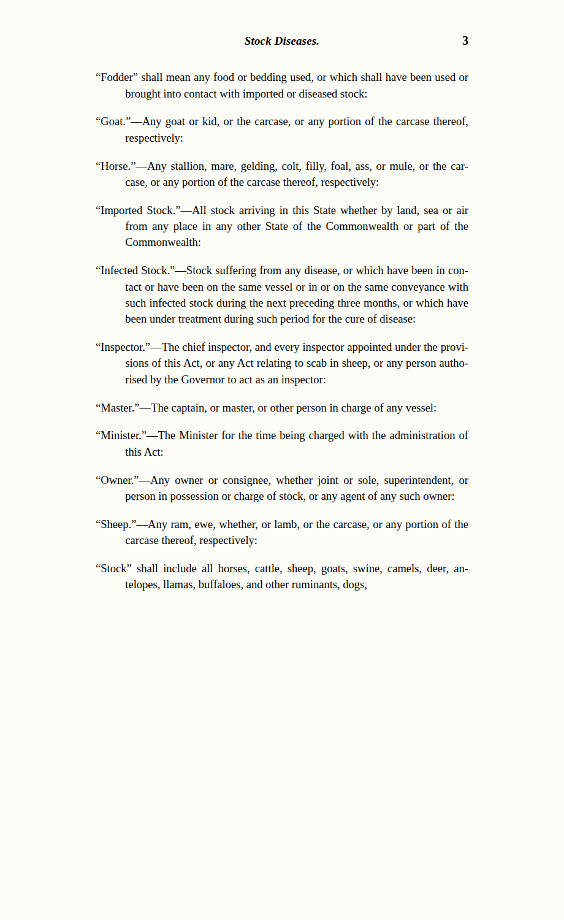Stock Diseases. 3
“Fodder” shall mean any food or bedding used, or which shall have been used or brought into contact with imported or diseased stock:
“Goat.”—Any goat or kid, or the carcase, or any portion of the carcase thereof, respectively:
“Horse.”—Any stallion, mare, gelding, colt, filly, foal, ass, or mule, or the carcase, or any portion of the carcase thereof, respectively:
“Imported Stock.”—All stock arriving in this State whether by land, sea or air from any place in any other State of the Commonwealth or part of the Commonwealth:
“Infected Stock.”—Stock suffering from any disease, or which have been in contact or have been on the same vessel or in or on the same conveyance with such infected stock during the next preceding three months, or which have been under treatment during such period for the cure of disease:
“Inspector.”—The chief inspector, and every inspector appointed under the provisions of this Act, or any Act relating to scab in sheep, or any person authorised by the Governor to act as an inspector:
“Master.”—The captain, or master, or other person in charge of any vessel:
“Minister.”—The Minister for the time being charged with the administration of this Act:
“Owner.”—Any owner or consignee, whether joint or sole, superintendent, or person in possession or charge of stock, or any agent of any such owner:
“Sheep.”—Any ram, ewe, whether, or lamb, or the carcase, or any portion of the carcase thereof, respectively:
“Stock” shall include all horses, cattle, sheep, goats, swine, camels, deer, antelopes, llamas, buffaloes, and other ruminants, dogs,